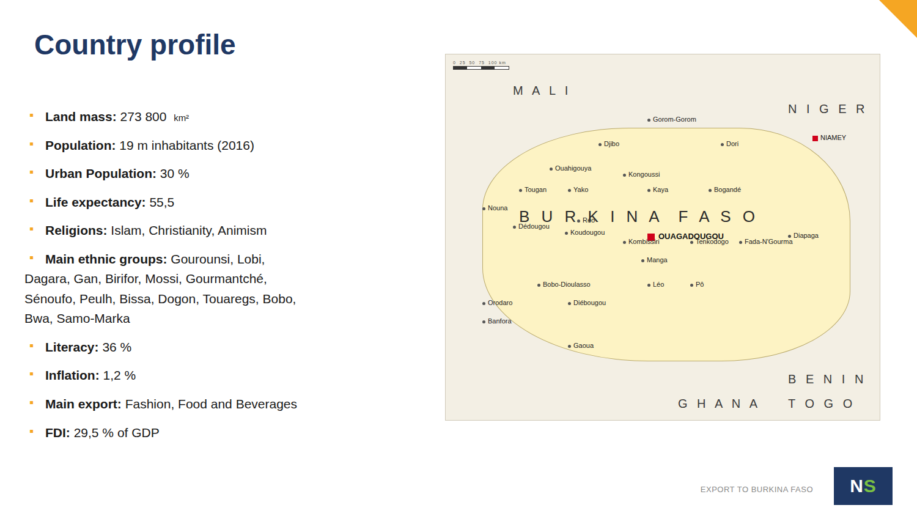Country profile
Land mass: 273 800 km²
Population: 19 m inhabitants (2016)
Urban Population: 30 %
Life expectancy: 55,5
Religions: Islam, Christianity, Animism
Main ethnic groups: Gourounsi, Lobi, Dagara, Gan, Birifor, Mossi, Gourmantché, Sénoufo, Peulh, Bissa, Dogon, Touaregs, Bobo, Bwa, Samo-Marka
Literacy: 36 %
Inflation: 1,2 %
Main export: Fashion, Food and Beverages
FDI: 29,5 % of GDP
0 25 50 75 100 km
M A L I
N I G E R
B E N I N
G H A N A
T O G O
C Ô T E D ’ I V O I R E
B U R K I N A F A S O
OUAGADOUGOU
NIAMEY
Gorom-Gorom
Djibo
Dori
Ouahigouya
Kongoussi
Tougan
Yako
Kaya
Bogandé
Nouna
Dédougou
Réo
Koudougou
Kombissiri
Tenkodogo
Fada-N'Gourma
Manga
Diapaga
Bobo-Dioulasso
Léo
Pô
Orodaro
Diébougou
Banfora
Gaoua
EXPORT TO BURKINA FASO
NS